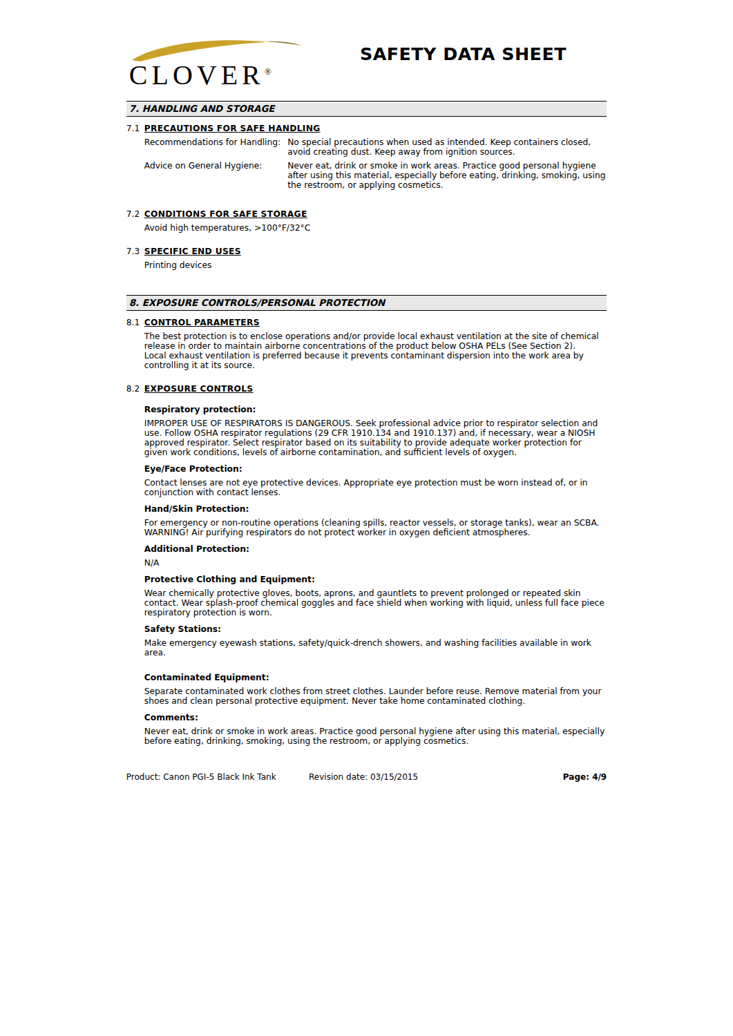CLOVER®
SAFETY DATA SHEET
7. HANDLING AND STORAGE
7.1 PRECAUTIONS FOR SAFE HANDLING
| Recommendations for Handling: | No special precautions when used as intended. Keep containers closed, avoid creating dust. Keep away from ignition sources. |
| Advice on General Hygiene: | Never eat, drink or smoke in work areas. Practice good personal hygiene after using this material, especially before eating, drinking, smoking, using the restroom, or applying cosmetics. |
7.2 CONDITIONS FOR SAFE STORAGE
Avoid high temperatures, >100°F/32°C
7.3 SPECIFIC END USES
Printing devices
8. EXPOSURE CONTROLS/PERSONAL PROTECTION
8.1 CONTROL PARAMETERS
The best protection is to enclose operations and/or provide local exhaust ventilation at the site of chemical release in order to maintain airborne concentrations of the product below OSHA PELs (See Section 2).
Local exhaust ventilation is preferred because it prevents contaminant dispersion into the work area by controlling it at its source.
8.2 EXPOSURE CONTROLS
Respiratory protection:
IMPROPER USE OF RESPIRATORS IS DANGEROUS. Seek professional advice prior to respirator selection and use. Follow OSHA respirator regulations (29 CFR 1910.134 and 1910.137) and, if necessary, wear a NIOSH approved respirator. Select respirator based on its suitability to provide adequate worker protection for given work conditions, levels of airborne contamination, and sufficient levels of oxygen.
Eye/Face Protection:
Contact lenses are not eye protective devices. Appropriate eye protection must be worn instead of, or in conjunction with contact lenses.
Hand/Skin Protection:
For emergency or non-routine operations (cleaning spills, reactor vessels, or storage tanks), wear an SCBA. WARNING! Air purifying respirators do not protect worker in oxygen deficient atmospheres.
Additional Protection:
N/A
Protective Clothing and Equipment:
Wear chemically protective gloves, boots, aprons, and gauntlets to prevent prolonged or repeated skin contact. Wear splash-proof chemical goggles and face shield when working with liquid, unless full face piece respiratory protection is worn.
Safety Stations:
Make emergency eyewash stations, safety/quick-drench showers, and washing facilities available in work area.
Contaminated Equipment:
Separate contaminated work clothes from street clothes. Launder before reuse. Remove material from your shoes and clean personal protective equipment. Never take home contaminated clothing.
Comments:
Never eat, drink or smoke in work areas. Practice good personal hygiene after using this material, especially before eating, drinking, smoking, using the restroom, or applying cosmetics.
Product: Canon PGI-5 Black Ink Tank
Revision date: 03/15/2015
Page: 4/9